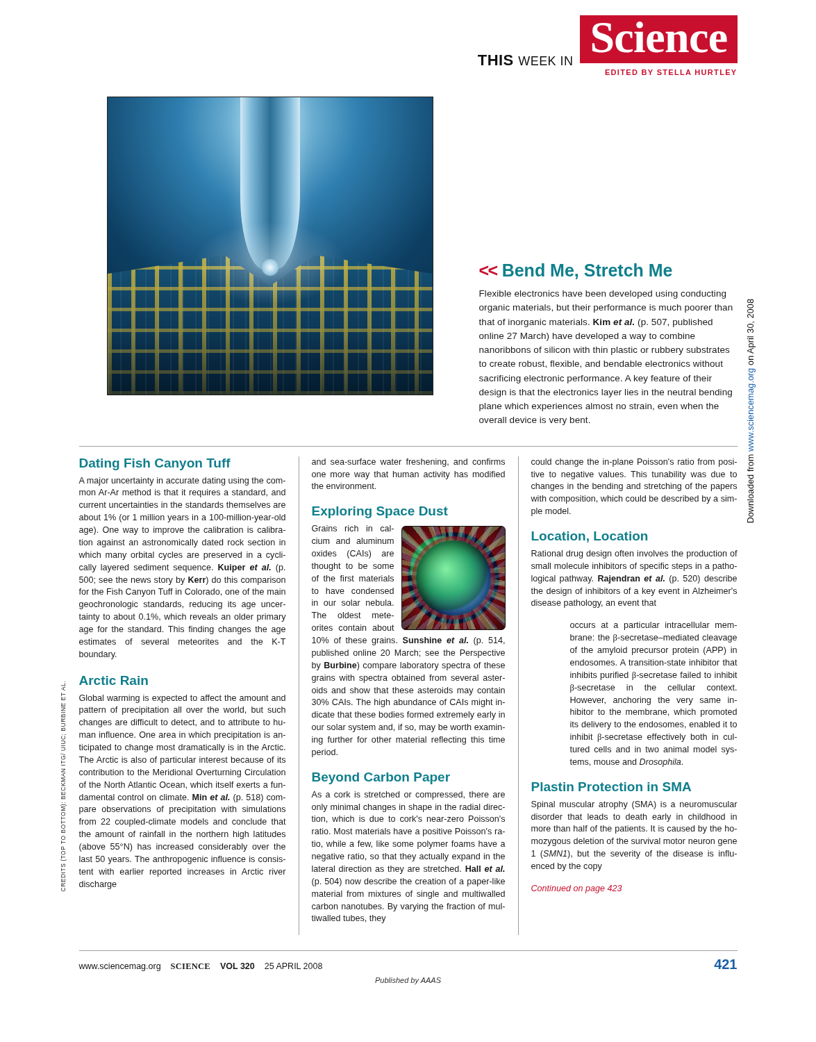This week in
Science
Edited by Stella Hurtley
<< Bend Me, Stretch Me
Flexible electronics have been developed using conducting organic materials, but their performance is much poorer than that of inorganic materials. Kim et al. (p. 507, published online 27 March) have developed a way to combine nanoribbons of silicon with thin plastic or rubbery substrates to create robust, flexible, and bendable electronics without sacrificing electronic performance. A key feature of their design is that the electronics layer lies in the neutral bending plane which experiences almost no strain, even when the overall device is very bent.
Dating Fish Canyon Tuff
A major uncertainty in accurate dating using the common Ar-Ar method is that it requires a standard, and current uncertainties in the standards themselves are about 1% (or 1 million years in a 100-million-year-old age). One way to improve the calibration is calibration against an astronomically dated rock section in which many orbital cycles are preserved in a cyclically layered sediment sequence. Kuiper et al. (p. 500; see the news story by Kerr) do this comparison for the Fish Canyon Tuff in Colorado, one of the main geochronologic standards, reducing its age uncertainty to about 0.1%, which reveals an older primary age for the standard. This finding changes the age estimates of several meteorites and the K-T boundary.
Arctic Rain
Global warming is expected to affect the amount and pattern of precipitation all over the world, but such changes are difficult to detect, and to attribute to human influence. One area in which precipitation is anticipated to change most dramatically is in the Arctic. The Arctic is also of particular interest because of its contribution to the Meridional Overturning Circulation of the North Atlantic Ocean, which itself exerts a fundamental control on climate. Min et al. (p. 518) compare observations of precipitation with simulations from 22 coupled-climate models and conclude that the amount of rainfall in the northern high latitudes (above 55°N) has increased considerably over the last 50 years. The anthropogenic influence is consistent with earlier reported increases in Arctic river discharge
and sea-surface water freshening, and confirms one more way that human activity has modified the environment.
Exploring Space Dust
Grains rich in calcium and aluminum oxides (CAIs) are thought to be some of the first materials to have condensed in our solar nebula. The oldest meteorites contain about 10% of these grains. Sunshine et al. (p. 514, published online 20 March; see the Perspective by Burbine) compare laboratory spectra of these grains with spectra obtained from several asteroids and show that these asteroids may contain 30% CAIs. The high abundance of CAIs might indicate that these bodies formed extremely early in our solar system and, if so, may be worth examining further for other material reflecting this time period.
Beyond Carbon Paper
As a cork is stretched or compressed, there are only minimal changes in shape in the radial direction, which is due to cork's near-zero Poisson's ratio. Most materials have a positive Poisson's ratio, while a few, like some polymer foams have a negative ratio, so that they actually expand in the lateral direction as they are stretched. Hall et al. (p. 504) now describe the creation of a paper-like material from mixtures of single and multiwalled carbon nanotubes. By varying the fraction of multiwalled tubes, they
could change the in-plane Poisson's ratio from positive to negative values. This tunability was due to changes in the bending and stretching of the papers with composition, which could be described by a simple model.
Location, Location
Rational drug design often involves the production of small molecule inhibitors of specific steps in a pathological pathway. Rajendran et al. (p. 520) describe the design of inhibitors of a key event in Alzheimer's disease pathology, an event that
occurs at a particular intracellular membrane: the β-secretase–mediated cleavage of the amyloid precursor protein (APP) in endosomes. A transition-state inhibitor that inhibits purified β-secretase failed to inhibit β-secretase in the cellular context. However, anchoring the very same inhibitor to the membrane, which promoted its delivery to the endosomes, enabled it to inhibit β-secretase effectively both in cultured cells and in two animal model systems, mouse and Drosophila.
Plastin Protection in SMA
Spinal muscular atrophy (SMA) is a neuromuscular disorder that leads to death early in childhood in more than half of the patients. It is caused by the homozygous deletion of the survival motor neuron gene 1 (SMN1), but the severity of the disease is influenced by the copy
Continued on page 423
www.sciencemag.org SCIENCE VOL 320 25 APRIL 2008 421
Published by AAAS
Downloaded from www.sciencemag.org on April 30, 2008
CREDITS (TOP TO BOTTOM): BECKMAN ITG/ UIUC; BURBINE ET AL.